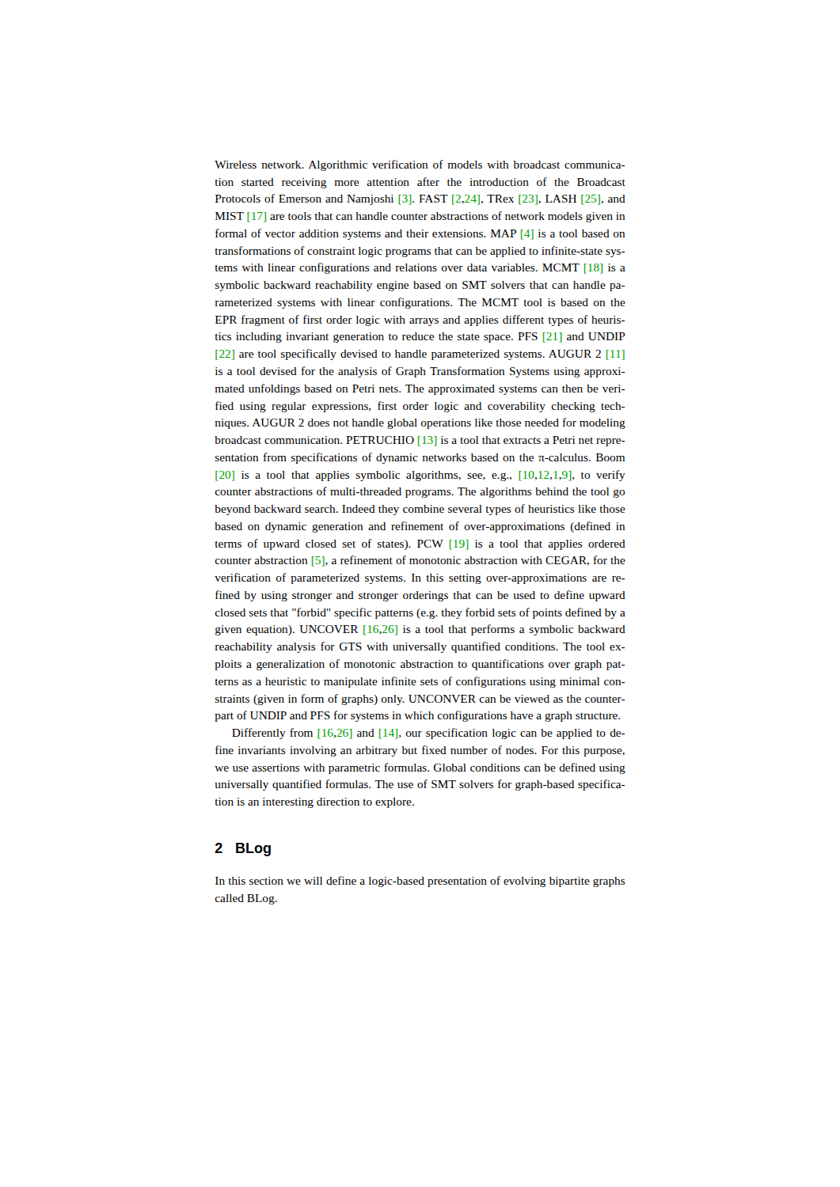Wireless network. Algorithmic verification of models with broadcast communication started receiving more attention after the introduction of the Broadcast Protocols of Emerson and Namjoshi [3]. FAST [2,24], TRex [23], LASH [25], and MIST [17] are tools that can handle counter abstractions of network models given in formal of vector addition systems and their extensions. MAP [4] is a tool based on transformations of constraint logic programs that can be applied to infinite-state systems with linear configurations and relations over data variables. MCMT [18] is a symbolic backward reachability engine based on SMT solvers that can handle parameterized systems with linear configurations. The MCMT tool is based on the EPR fragment of first order logic with arrays and applies different types of heuristics including invariant generation to reduce the state space. PFS [21] and UNDIP [22] are tool specifically devised to handle parameterized systems. AUGUR 2 [11] is a tool devised for the analysis of Graph Transformation Systems using approximated unfoldings based on Petri nets. The approximated systems can then be verified using regular expressions, first order logic and coverability checking techniques. AUGUR 2 does not handle global operations like those needed for modeling broadcast communication. PETRUCHIO [13] is a tool that extracts a Petri net representation from specifications of dynamic networks based on the π-calculus. Boom [20] is a tool that applies symbolic algorithms, see, e.g., [10,12,1,9], to verify counter abstractions of multi-threaded programs. The algorithms behind the tool go beyond backward search. Indeed they combine several types of heuristics like those based on dynamic generation and refinement of over-approximations (defined in terms of upward closed set of states). PCW [19] is a tool that applies ordered counter abstraction [5], a refinement of monotonic abstraction with CEGAR, for the verification of parameterized systems. In this setting over-approximations are refined by using stronger and stronger orderings that can be used to define upward closed sets that "forbid" specific patterns (e.g. they forbid sets of points defined by a given equation). UNCOVER [16,26] is a tool that performs a symbolic backward reachability analysis for GTS with universally quantified conditions. The tool exploits a generalization of monotonic abstraction to quantifications over graph patterns as a heuristic to manipulate infinite sets of configurations using minimal constraints (given in form of graphs) only. UNCONVER can be viewed as the counterpart of UNDIP and PFS for systems in which configurations have a graph structure.
Differently from [16,26] and [14], our specification logic can be applied to define invariants involving an arbitrary but fixed number of nodes. For this purpose, we use assertions with parametric formulas. Global conditions can be defined using universally quantified formulas. The use of SMT solvers for graph-based specification is an interesting direction to explore.
2 BLog
In this section we will define a logic-based presentation of evolving bipartite graphs called BLog.